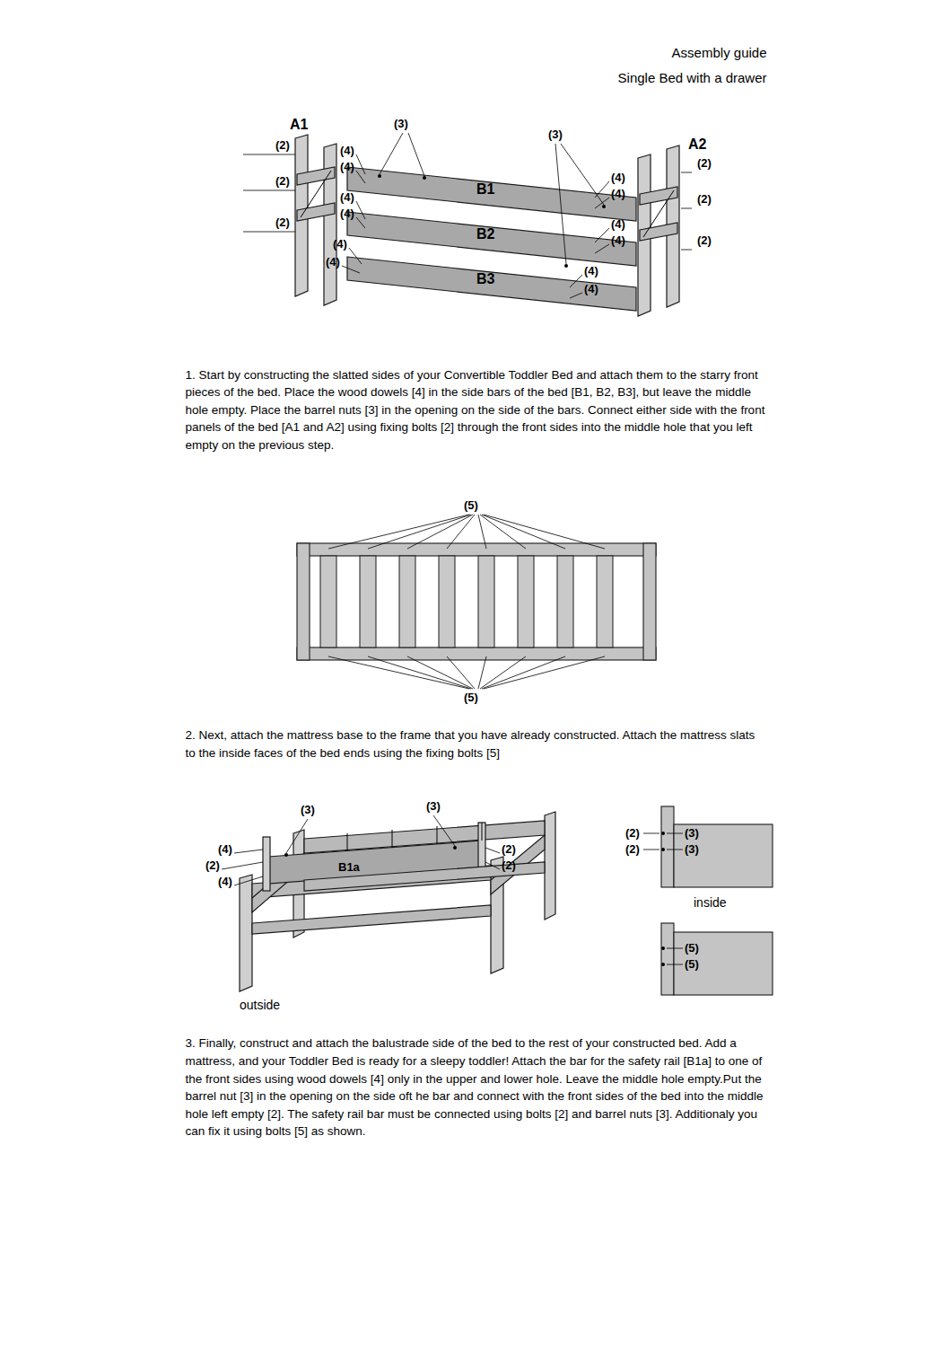Assembly guide
Single Bed with a drawer
A1 A2 B1 B2 B3 (3) (3) (4) (4) (4) (4) (4) (4) (4) (4) (4) (4) (4) (4) (2) (2) (2) (2) (2) (2)
1. Start by constructing the slatted sides of your Convertible Toddler Bed and attach them to the starry front pieces of the bed. Place the wood dowels [4] in the side bars of the bed [B1, B2, B3], but leave the middle hole empty. Place the barrel nuts [3] in the opening on the side of the bars. Connect either side with the front panels of the bed [A1 and A2] using fixing bolts [2] through the front sides into the middle hole that you left empty on the previous step.
(5) (5)
2. Next, attach the mattress base to the frame that you have already constructed. Attach the mattress slats to the inside faces of the bed ends using the fixing bolts [5]
B1a (3) (3) (4) (2) (4) (2) (2) outside (3) (3) (2) (2) inside (5) (5)
3. Finally, construct and attach the balustrade side of the bed to the rest of your constructed bed. Add a mattress, and your Toddler Bed is ready for a sleepy toddler! Attach the bar for the safety rail [B1a] to one of the front sides using wood dowels [4] only in the upper and lower hole. Leave the middle hole empty.Put the barrel nut [3] in the opening on the side oft he bar and connect with the front sides of the bed into the middle hole left empty [2]. The safety rail bar must be connected using bolts [2] and barrel nuts [3]. Additionaly you can fix it using bolts [5] as shown.